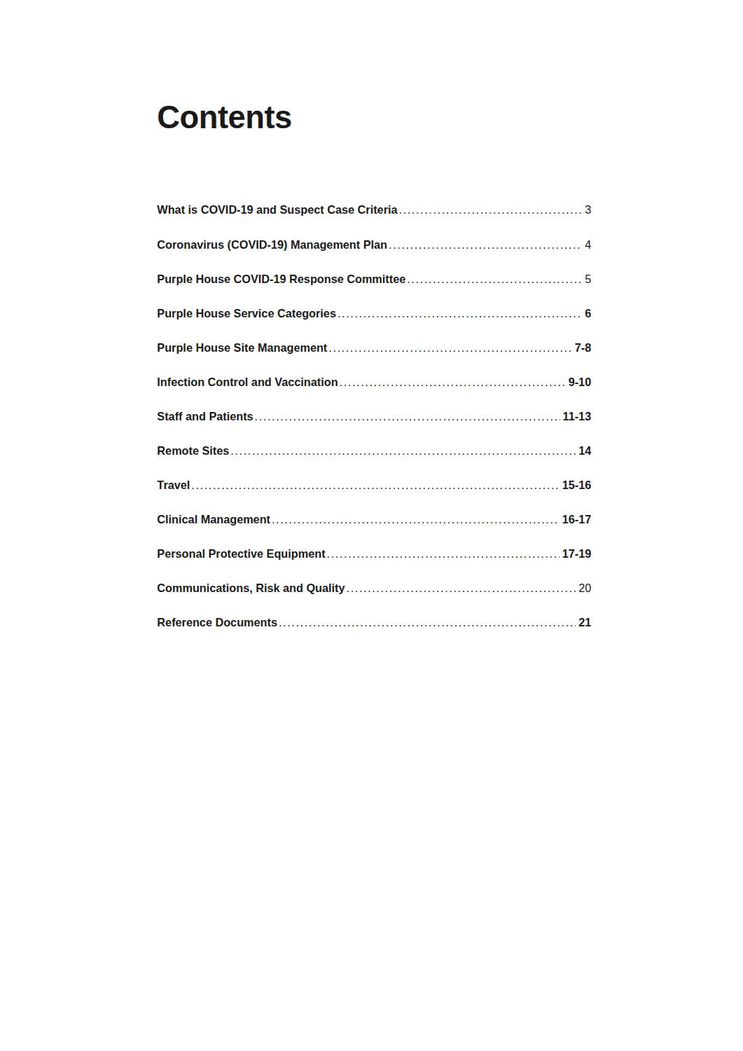Contents
What is COVID-19 and Suspect Case Criteria ............................................................................................................................................................ 3
Coronavirus (COVID-19) Management Plan ............................................................................................................................................................ 4
Purple House COVID-19 Response Committee ............................................................................................................................................................ 5
Purple House Service Categories ............................................................................................................................................................ 6
Purple House Site Management ............................................................................................................................................................ 7-8
Infection Control and Vaccination ............................................................................................................................................................ 9-10
Staff and Patients ............................................................................................................................................................ 11-13
Remote Sites ............................................................................................................................................................ 14
Travel ............................................................................................................................................................ 15-16
Clinical Management ............................................................................................................................................................ 16-17
Personal Protective Equipment ............................................................................................................................................................ 17-19
Communications, Risk and Quality ............................................................................................................................................................ 20
Reference Documents ............................................................................................................................................................ 21